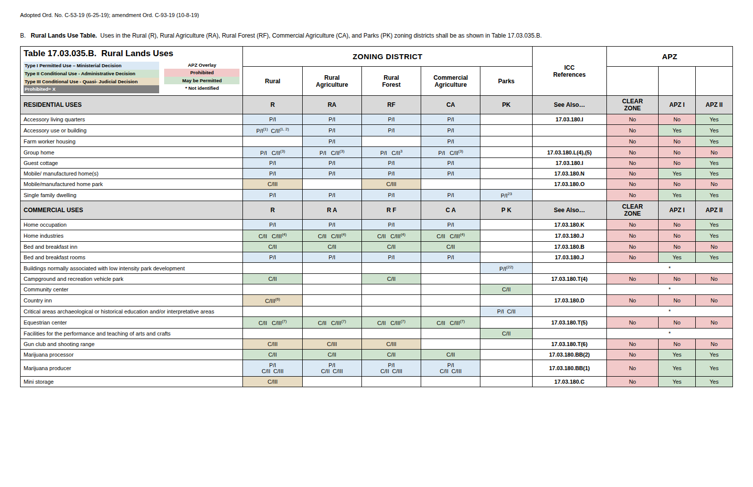Adopted Ord. No. C-53-19 (6-25-19); amendment Ord. C-93-19 (10-8-19)
B. Rural Lands Use Table. Uses in the Rural (R), Rural Agriculture (RA), Rural Forest (RF), Commercial Agriculture (CA), and Parks (PK) zoning districts shall be as shown in Table 17.03.035.B.
| Table 17.03.035.B. Rural Lands Uses Type I Permitted Use – Ministerial Decision Type II Conditional Use - Administrative Decision Type III Conditional Use - Quasi- Judicial Decision Prohibited= X APZ Overlay Prohibited May be Permitted * Not identified | ZONING DISTRICT | ICC References | APZ |
| Rural | Rural Agriculture | Rural Forest | Commercial Agriculture | Parks | | | |
| RESIDENTIAL USES | R | RA | RF | CA | PK | See Also… | CLEAR ZONE | APZ I | APZ II |
| Accessory living quarters | P/I | P/I | P/I | P/I | | 17.03.180.I | No | No | Yes |
| Accessory use or building | P/I (1) C/II (1, 2) | P/I | P/I | P/I | | | No | Yes | Yes |
| Farm worker housing | | P/I | | P/I | | | No | No | Yes |
| Group home | P/I C/II (3) | P/I C/II (3) | P/I C/II 3 | P/I C/II (3) | | 17.03.180.L(4),(5) | No | No | No |
| Guest cottage | P/I | P/I | P/I | P/I | | 17.03.180.I | No | No | Yes |
| Mobile/ manufactured home(s) | P/I | P/I | P/I | P/I | | 17.03.180.N | No | Yes | Yes |
| Mobile/manufactured home park | C/III | | C/III | | | 17.03.180.O | No | No | No |
| Single family dwelling | P/I | P/I | P/I | P/I | P/I 23 | | No | Yes | Yes |
| COMMERCIAL USES | R | R A | R F | C A | P K | See Also… | CLEAR ZONE | APZ I | APZ II |
| Home occupation | P/I | P/I | P/I | P/I | | 17.03.180.K | No | No | Yes |
| Home industries | C/II C/III (4) | C/II C/III (4) | C/II C/III (4) | C/II C/III (4) | | 17.03.180.J | No | No | Yes |
| Bed and breakfast inn | C/II | C/II | C/II | C/II | | 17.03.180.B | No | No | No |
| Bed and breakfast rooms | P/I | P/I | P/I | P/I | | 17.03.180.J | No | Yes | Yes |
| Buildings normally associated with low intensity park development | | | | | P/I (22) | | * |
| Campground and recreation vehicle park | C/II | | C/II | | | 17.03.180.T(4) | No | No | No |
| Community center | | | | | C/II | | * |
| Country inn | C/III (6) | | | | | 17.03.180.D | No | No | No |
| Critical areas archaeological or historical education and/or interpretative areas | | | | | P/I C/II | | * |
| Equestrian center | C/II C/III (7) | C/II C/III (7) | C/II C/III (7) | C/II C/III (7) | | 17.03.180.T(5) | No | No | No |
| Facilities for the performance and teaching of arts and crafts | | | | | C/II | | * |
| Gun club and shooting range | C/III | C/III | C/III | | | 17.03.180.T(6) | No | No | No |
| Marijuana processor | C/II | C/II | C/II | C/II | | 17.03.180.BB(2) | No | Yes | Yes |
| Marijuana producer | P/I C/II C/III | P/I C/II C/III | P/I C/II C/III | P/I C/II C/III | | 17.03.180.BB(1) | No | Yes | Yes |
| Mini storage | C/III | | | | | 17.03.180.C | No | Yes | Yes |